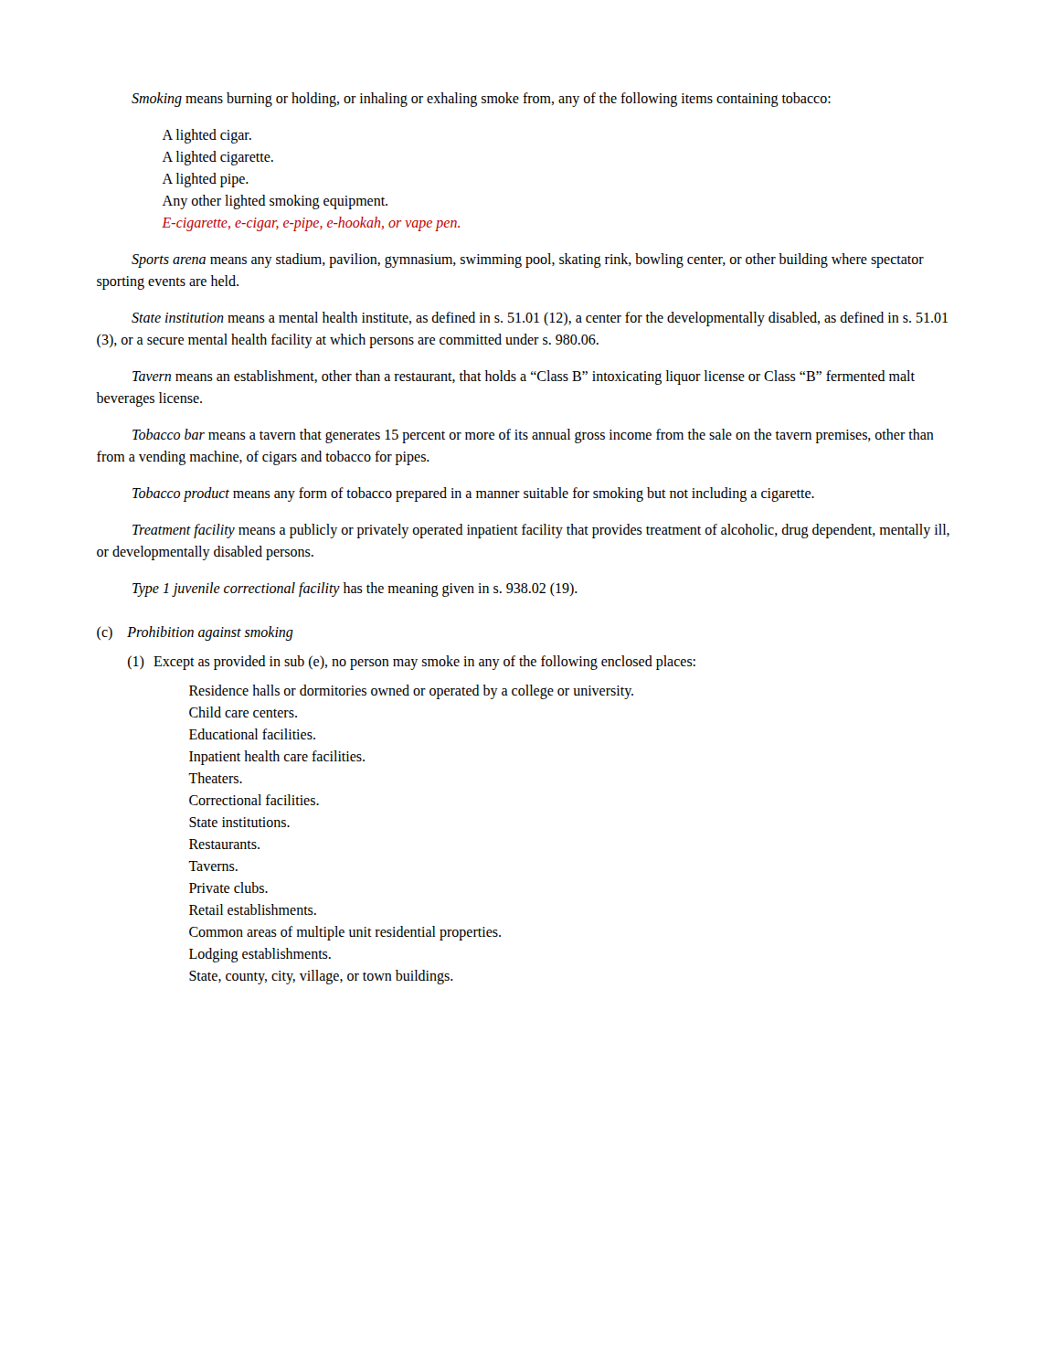Smoking means burning or holding, or inhaling or exhaling smoke from, any of the following items containing tobacco:
A lighted cigar.
A lighted cigarette.
A lighted pipe.
Any other lighted smoking equipment.
E-cigarette, e-cigar, e-pipe, e-hookah, or vape pen.
Sports arena means any stadium, pavilion, gymnasium, swimming pool, skating rink, bowling center, or other building where spectator sporting events are held.
State institution means a mental health institute, as defined in s. 51.01 (12), a center for the developmentally disabled, as defined in s. 51.01 (3), or a secure mental health facility at which persons are committed under s. 980.06.
Tavern means an establishment, other than a restaurant, that holds a “Class B” intoxicating liquor license or Class “B” fermented malt beverages license.
Tobacco bar means a tavern that generates 15 percent or more of its annual gross income from the sale on the tavern premises, other than from a vending machine, of cigars and tobacco for pipes.
Tobacco product means any form of tobacco prepared in a manner suitable for smoking but not including a cigarette.
Treatment facility means a publicly or privately operated inpatient facility that provides treatment of alcoholic, drug dependent, mentally ill, or developmentally disabled persons.
Type 1 juvenile correctional facility has the meaning given in s. 938.02 (19).
(c) Prohibition against smoking
(1) Except as provided in sub (e), no person may smoke in any of the following enclosed places:
Residence halls or dormitories owned or operated by a college or university.
Child care centers.
Educational facilities.
Inpatient health care facilities.
Theaters.
Correctional facilities.
State institutions.
Restaurants.
Taverns.
Private clubs.
Retail establishments.
Common areas of multiple unit residential properties.
Lodging establishments.
State, county, city, village, or town buildings.